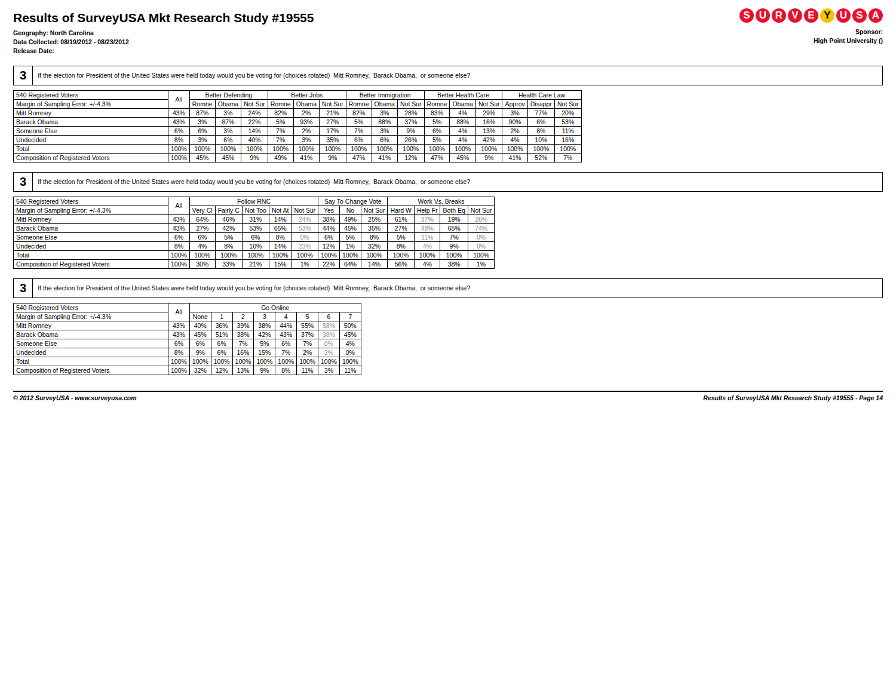Results of SurveyUSA Mkt Research Study #19555
Geography: North Carolina
Data Collected: 08/19/2012 - 08/23/2012
Release Date:
Sponsor:
High Point University ()
S
U
R
V
E
Y
U
S
A
3
If the election for President of the United States were held today would you be voting for (choices rotated) Mitt Romney, Barack Obama, or someone else?
| 540 Registered Voters | All | Better Defending | Better Jobs | Better Immigration | Better Health Care | Health Care Law |
| Margin of Sampling Error: +/-4.3% | Romne | Obama | Not Sur | Romne | Obama | Not Sur | Romne | Obama | Not Sur | Romne | Obama | Not Sur | Approv | Disappr | Not Sur |
| Mitt Romney | 43% | 87% | 3% | 24% | 82% | 2% | 21% | 82% | 3% | 28% | 83% | 4% | 29% | 3% | 77% | 20% |
| Barack Obama | 43% | 3% | 87% | 22% | 5% | 93% | 27% | 5% | 88% | 37% | 5% | 88% | 16% | 90% | 6% | 53% |
| Someone Else | 6% | 6% | 3% | 14% | 7% | 2% | 17% | 7% | 3% | 9% | 6% | 4% | 13% | 2% | 8% | 11% |
| Undecided | 8% | 3% | 6% | 40% | 7% | 3% | 35% | 6% | 6% | 26% | 5% | 4% | 42% | 4% | 10% | 16% |
| Total | 100% | 100% | 100% | 100% | 100% | 100% | 100% | 100% | 100% | 100% | 100% | 100% | 100% | 100% | 100% | 100% |
| Composition of Registered Voters | 100% | 45% | 45% | 9% | 49% | 41% | 9% | 47% | 41% | 12% | 47% | 45% | 9% | 41% | 52% | 7% |
3
If the election for President of the United States were held today would you be voting for (choices rotated) Mitt Romney, Barack Obama, or someone else?
| 540 Registered Voters | All | Follow RNC | Say To Change Vote | Work Vs. Breaks |
| Margin of Sampling Error: +/-4.3% | Very Cl | Fairly C | Not Too | Not At | Not Sur | Yes | No | Not Sur | Hard W | Help Fr | Both Eq | Not Sur |
| Mitt Romney | 43% | 64% | 46% | 31% | 14% | 24% | 38% | 49% | 25% | 61% | 37% | 19% | 26% |
| Barack Obama | 43% | 27% | 42% | 53% | 65% | 53% | 44% | 45% | 35% | 27% | 48% | 65% | 74% |
| Someone Else | 6% | 6% | 5% | 6% | 8% | 0% | 6% | 5% | 8% | 5% | 11% | 7% | 0% |
| Undecided | 8% | 4% | 8% | 10% | 14% | 23% | 12% | 1% | 32% | 8% | 4% | 9% | 0% |
| Total | 100% | 100% | 100% | 100% | 100% | 100% | 100% | 100% | 100% | 100% | 100% | 100% | 100% |
| Composition of Registered Voters | 100% | 30% | 33% | 21% | 15% | 1% | 22% | 64% | 14% | 56% | 4% | 38% | 1% |
3
If the election for President of the United States were held today would you be voting for (choices rotated) Mitt Romney, Barack Obama, or someone else?
| 540 Registered Voters | All | Go Online |
| Margin of Sampling Error: +/-4.3% | None | 1 | 2 | 3 | 4 | 5 | 6 | 7 |
| Mitt Romney | 43% | 40% | 36% | 39% | 38% | 44% | 55% | 58% | 50% |
| Barack Obama | 43% | 45% | 51% | 38% | 42% | 43% | 37% | 38% | 45% |
| Someone Else | 6% | 6% | 6% | 7% | 5% | 6% | 7% | 0% | 4% |
| Undecided | 8% | 9% | 6% | 16% | 15% | 7% | 2% | 3% | 0% |
| Total | 100% | 100% | 100% | 100% | 100% | 100% | 100% | 100% | 100% |
| Composition of Registered Voters | 100% | 32% | 12% | 13% | 9% | 8% | 11% | 3% | 11% |
© 2012 SurveyUSA - www.surveyusa.com
Results of SurveyUSA Mkt Research Study #19555 - Page 14